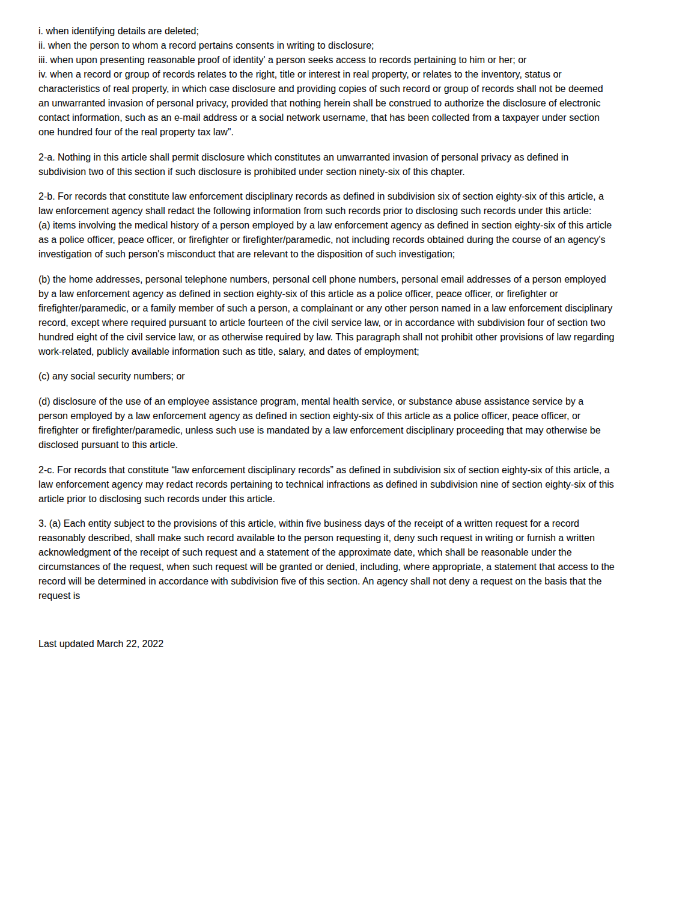i. when identifying details are deleted;
ii. when the person to whom a record pertains consents in writing to disclosure;
iii. when upon presenting reasonable proof of identity' a person seeks access to records pertaining to him or her; or
iv. when a record or group of records relates to the right, title or interest in real property, or relates to the inventory, status or characteristics of real property, in which case disclosure and providing copies of such record or group of records shall not be deemed an unwarranted invasion of personal privacy, provided that nothing herein shall be construed to authorize the disclosure of electronic contact information, such as an e-mail address or a social network username, that has been collected from a taxpayer under section one hundred four of the real property tax law".
2-a. Nothing in this article shall permit disclosure which constitutes an unwarranted invasion of personal privacy as defined in subdivision two of this section if such disclosure is prohibited under section ninety-six of this chapter.
2-b. For records that constitute law enforcement disciplinary records as defined in subdivision six of section eighty-six of this article, a law enforcement agency shall redact the following information from such records prior to disclosing such records under this article:
(a) items involving the medical history of a person employed by a law enforcement agency as defined in section eighty-six of this article as a police officer, peace officer, or firefighter or firefighter/paramedic, not including records obtained during the course of an agency's investigation of such person's misconduct that are relevant to the disposition of such investigation;
(b) the home addresses, personal telephone numbers, personal cell phone numbers, personal email addresses of a person employed by a law enforcement agency as defined in section eighty-six of this article as a police officer, peace officer, or firefighter or firefighter/paramedic, or a family member of such a person, a complainant or any other person named in a law enforcement disciplinary record, except where required pursuant to article fourteen of the civil service law, or in accordance with subdivision four of section two hundred eight of the civil service law, or as otherwise required by law. This paragraph shall not prohibit other provisions of law regarding work-related, publicly available information such as title, salary, and dates of employment;
(c) any social security numbers; or
(d) disclosure of the use of an employee assistance program, mental health service, or substance abuse assistance service by a person employed by a law enforcement agency as defined in section eighty-six of this article as a police officer, peace officer, or firefighter or firefighter/paramedic, unless such use is mandated by a law enforcement disciplinary proceeding that may otherwise be disclosed pursuant to this article.
2-c. For records that constitute “law enforcement disciplinary records” as defined in subdivision six of section eighty-six of this article, a law enforcement agency may redact records pertaining to technical infractions as defined in subdivision nine of section eighty-six of this article prior to disclosing such records under this article.
3. (a) Each entity subject to the provisions of this article, within five business days of the receipt of a written request for a record reasonably described, shall make such record available to the person requesting it, deny such request in writing or furnish a written acknowledgment of the receipt of such request and a statement of the approximate date, which shall be reasonable under the circumstances of the request, when such request will be granted or denied, including, where appropriate, a statement that access to the record will be determined in accordance with subdivision five of this section. An agency shall not deny a request on the basis that the request is
Last updated March 22, 2022